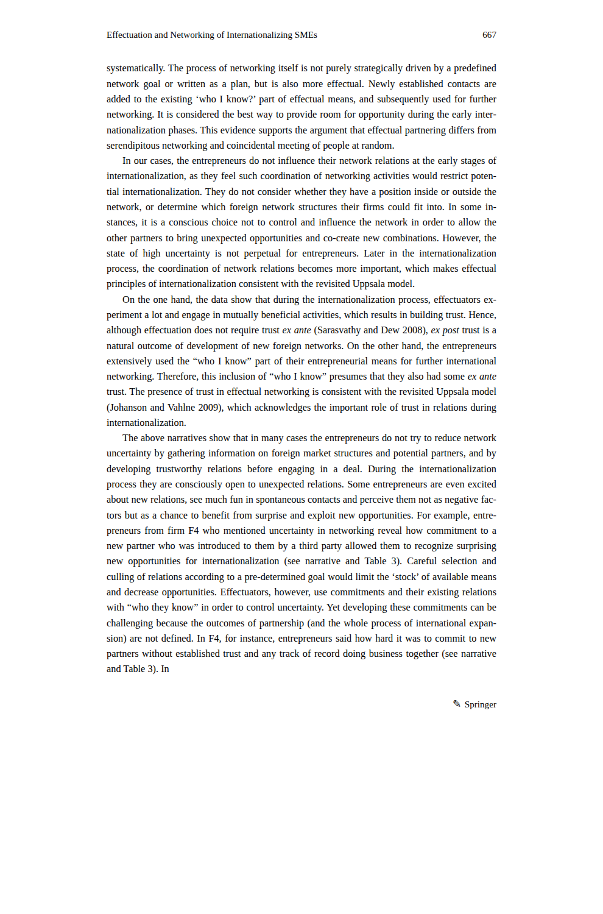Effectuation and Networking of Internationalizing SMEs 667
systematically. The process of networking itself is not purely strategically driven by a predefined network goal or written as a plan, but is also more effectual. Newly established contacts are added to the existing ‘who I know?’ part of effectual means, and subsequently used for further networking. It is considered the best way to provide room for opportunity during the early internationalization phases. This evidence supports the argument that effectual partnering differs from serendipitous networking and coincidental meeting of people at random.
In our cases, the entrepreneurs do not influence their network relations at the early stages of internationalization, as they feel such coordination of networking activities would restrict potential internationalization. They do not consider whether they have a position inside or outside the network, or determine which foreign network structures their firms could fit into. In some instances, it is a conscious choice not to control and influence the network in order to allow the other partners to bring unexpected opportunities and co-create new combinations. However, the state of high uncertainty is not perpetual for entrepreneurs. Later in the internationalization process, the coordination of network relations becomes more important, which makes effectual principles of internationalization consistent with the revisited Uppsala model.
On the one hand, the data show that during the internationalization process, effectuators experiment a lot and engage in mutually beneficial activities, which results in building trust. Hence, although effectuation does not require trust ex ante (Sarasvathy and Dew 2008), ex post trust is a natural outcome of development of new foreign networks. On the other hand, the entrepreneurs extensively used the “who I know” part of their entrepreneurial means for further international networking. Therefore, this inclusion of “who I know” presumes that they also had some ex ante trust. The presence of trust in effectual networking is consistent with the revisited Uppsala model (Johanson and Vahlne 2009), which acknowledges the important role of trust in relations during internationalization.
The above narratives show that in many cases the entrepreneurs do not try to reduce network uncertainty by gathering information on foreign market structures and potential partners, and by developing trustworthy relations before engaging in a deal. During the internationalization process they are consciously open to unexpected relations. Some entrepreneurs are even excited about new relations, see much fun in spontaneous contacts and perceive them not as negative factors but as a chance to benefit from surprise and exploit new opportunities. For example, entrepreneurs from firm F4 who mentioned uncertainty in networking reveal how commitment to a new partner who was introduced to them by a third party allowed them to recognize surprising new opportunities for internationalization (see narrative and Table 3). Careful selection and culling of relations according to a pre-determined goal would limit the ‘stock’ of available means and decrease opportunities. Effectuators, however, use commitments and their existing relations with “who they know” in order to control uncertainty. Yet developing these commitments can be challenging because the outcomes of partnership (and the whole process of international expansion) are not defined. In F4, for instance, entrepreneurs said how hard it was to commit to new partners without established trust and any track of record doing business together (see narrative and Table 3). In
✎ Springer